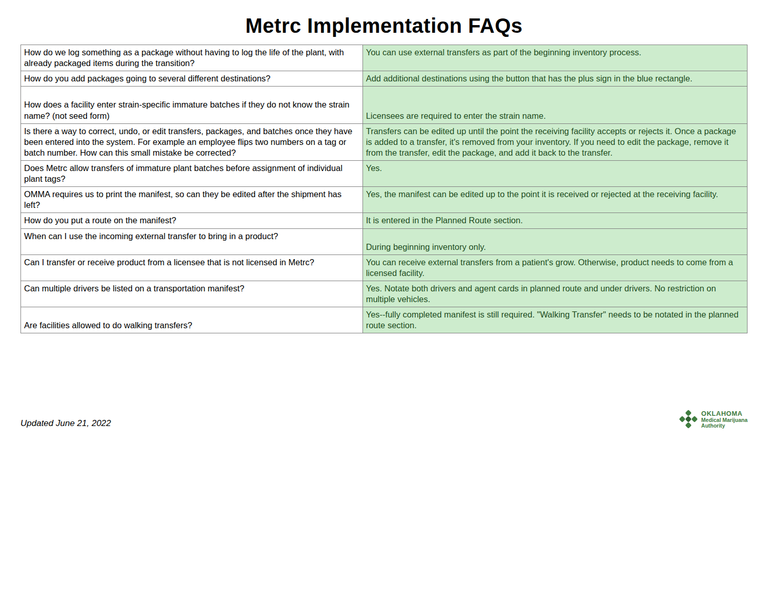Metrc Implementation FAQs
| How do we log something as a package without having to log the life of the plant, with already packaged items during the transition? | You can use external transfers as part of the beginning inventory process. |
| How do you add packages going to several different destinations? | Add additional destinations using the button that has the plus sign in the blue rectangle. |
| How does a facility enter strain-specific immature batches if they do not know the strain name? (not seed form) | Licensees are required to enter the strain name. |
| Is there a way to correct, undo, or edit transfers, packages, and batches once they have been entered into the system. For example an employee flips two numbers on a tag or batch number. How can this small mistake be corrected? | Transfers can be edited up until the point the receiving facility accepts or rejects it. Once a package is added to a transfer, it's removed from your inventory. If you need to edit the package, remove it from the transfer, edit the package, and add it back to the transfer. |
| Does Metrc allow transfers of immature plant batches before assignment of individual plant tags? | Yes. |
| OMMA requires us to print the manifest, so can they be edited after the shipment has left? | Yes, the manifest can be edited up to the point it is received or rejected at the receiving facility. |
| How do you put a route on the manifest? | It is entered in the Planned Route section. |
| When can I use the incoming external transfer to bring in a product? | During beginning inventory only. |
| Can I transfer or receive product from a licensee that is not licensed in Metrc? | You can receive external transfers from a patient's grow. Otherwise, product needs to come from a licensed facility. |
| Can multiple drivers be listed on a transportation manifest? | Yes. Notate both drivers and agent cards in planned route and under drivers. No restriction on multiple vehicles. |
| Are facilities allowed to do walking transfers? | Yes--fully completed manifest is still required. "Walking Transfer" needs to be notated in the planned route section. |
Updated June 21, 2022
OKLAHOMA
Medical Marijuana
Authority